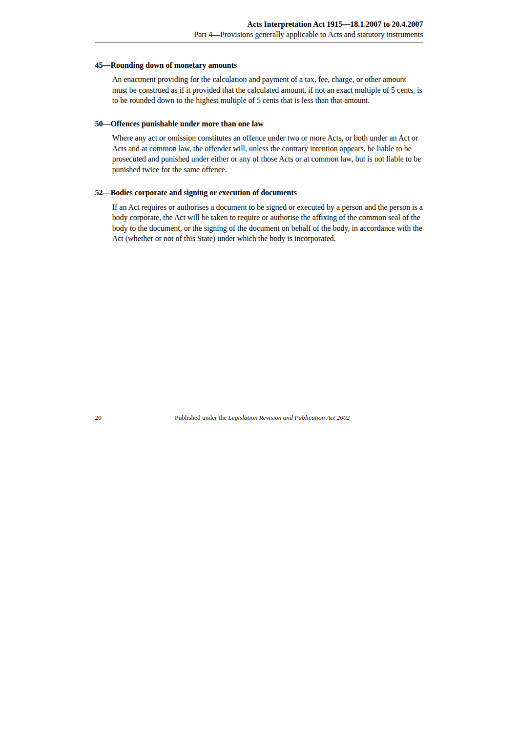Acts Interpretation Act 1915—18.1.2007 to 20.4.2007 Part 4—Provisions generally applicable to Acts and statutory instruments
45—Rounding down of monetary amounts
An enactment providing for the calculation and payment of a tax, fee, charge, or other amount must be construed as if it provided that the calculated amount, if not an exact multiple of 5 cents, is to be rounded down to the highest multiple of 5 cents that is less than that amount.
50—Offences punishable under more than one law
Where any act or omission constitutes an offence under two or more Acts, or both under an Act or Acts and at common law, the offender will, unless the contrary intention appears, be liable to be prosecuted and punished under either or any of those Acts or at common law, but is not liable to be punished twice for the same offence.
52—Bodies corporate and signing or execution of documents
If an Act requires or authorises a document to be signed or executed by a person and the person is a body corporate, the Act will be taken to require or authorise the affixing of the common seal of the body to the document, or the signing of the document on behalf of the body, in accordance with the Act (whether or not of this State) under which the body is incorporated.
20 Published under the Legislation Revision and Publication Act 2002